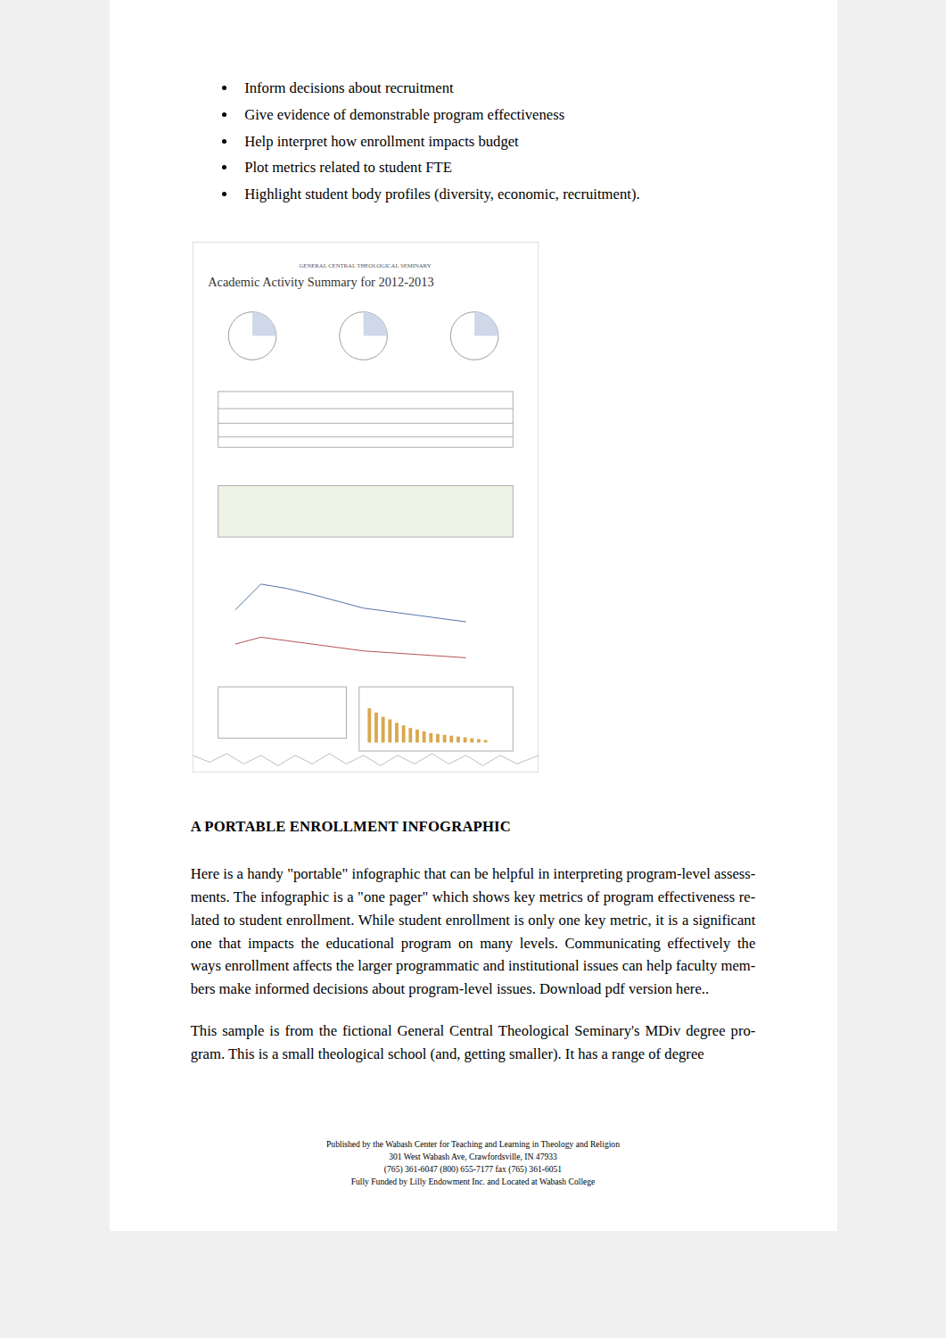Inform decisions about recruitment
Give evidence of demonstrable program effectiveness
Help interpret how enrollment impacts budget
Plot metrics related to student FTE
Highlight student body profiles (diversity, economic, recruitment).
A Portable Enrollment Infographic
Here is a handy "portable" infographic that can be helpful in interpreting program-level assessments. The infographic is a "one pager" which shows key metrics of program effectiveness related to student enrollment. While student enrollment is only one key metric, it is a significant one that impacts the educational program on many levels. Communicating effectively the ways enrollment affects the larger programmatic and institutional issues can help faculty members make informed decisions about program-level issues. Download pdf version here..
This sample is from the fictional General Central Theological Seminary's MDiv degree program. This is a small theological school (and, getting smaller). It has a range of degree
Published by the Wabash Center for Teaching and Learning in Theology and Religion
301 West Wabash Ave, Crawfordsville, IN 47933
(765) 361-6047 (800) 655-7177 fax (765) 361-6051
Fully Funded by Lilly Endowment Inc. and Located at Wabash College